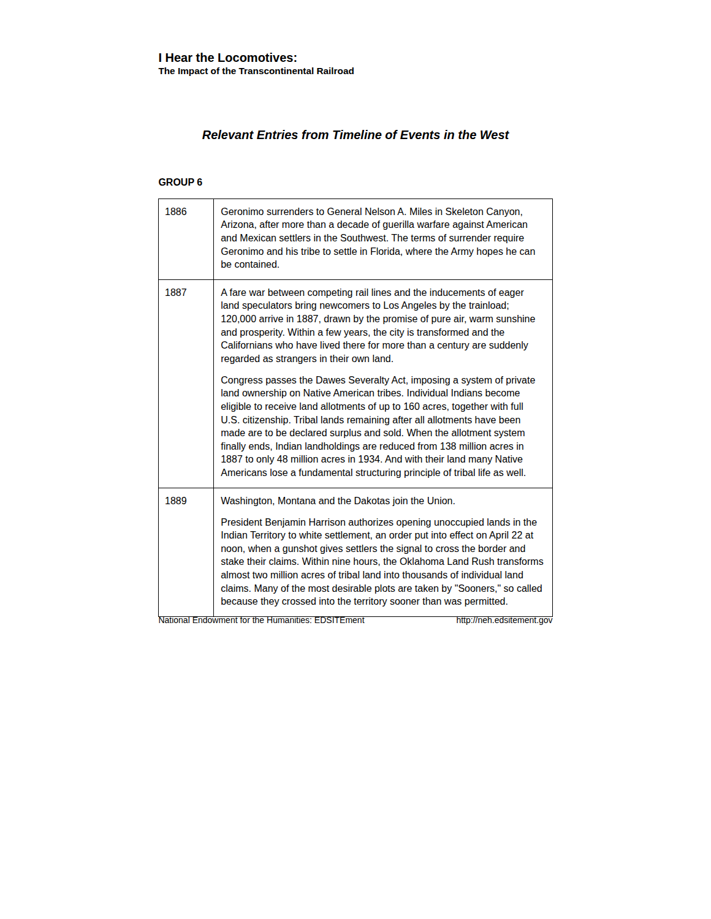I Hear the Locomotives: The Impact of the Transcontinental Railroad
Relevant Entries from Timeline of Events in the West
GROUP 6
| 1886 | Geronimo surrenders to General Nelson A. Miles in Skeleton Canyon, Arizona, after more than a decade of guerilla warfare against American and Mexican settlers in the Southwest. The terms of surrender require Geronimo and his tribe to settle in Florida, where the Army hopes he can be contained. |
| 1887 | A fare war between competing rail lines and the inducements of eager land speculators bring newcomers to Los Angeles by the trainload; 120,000 arrive in 1887, drawn by the promise of pure air, warm sunshine and prosperity. Within a few years, the city is transformed and the Californians who have lived there for more than a century are suddenly regarded as strangers in their own land. Congress passes the Dawes Severalty Act, imposing a system of private land ownership on Native American tribes. Individual Indians become eligible to receive land allotments of up to 160 acres, together with full U.S. citizenship. Tribal lands remaining after all allotments have been made are to be declared surplus and sold. When the allotment system finally ends, Indian landholdings are reduced from 138 million acres in 1887 to only 48 million acres in 1934. And with their land many Native Americans lose a fundamental structuring principle of tribal life as well. |
| 1889 | Washington, Montana and the Dakotas join the Union. President Benjamin Harrison authorizes opening unoccupied lands in the Indian Territory to white settlement, an order put into effect on April 22 at noon, when a gunshot gives settlers the signal to cross the border and stake their claims. Within nine hours, the Oklahoma Land Rush transforms almost two million acres of tribal land into thousands of individual land claims. Many of the most desirable plots are taken by "Sooners," so called because they crossed into the territory sooner than was permitted. |
National Endowment for the Humanities: EDSITEment http://neh.edsitement.gov